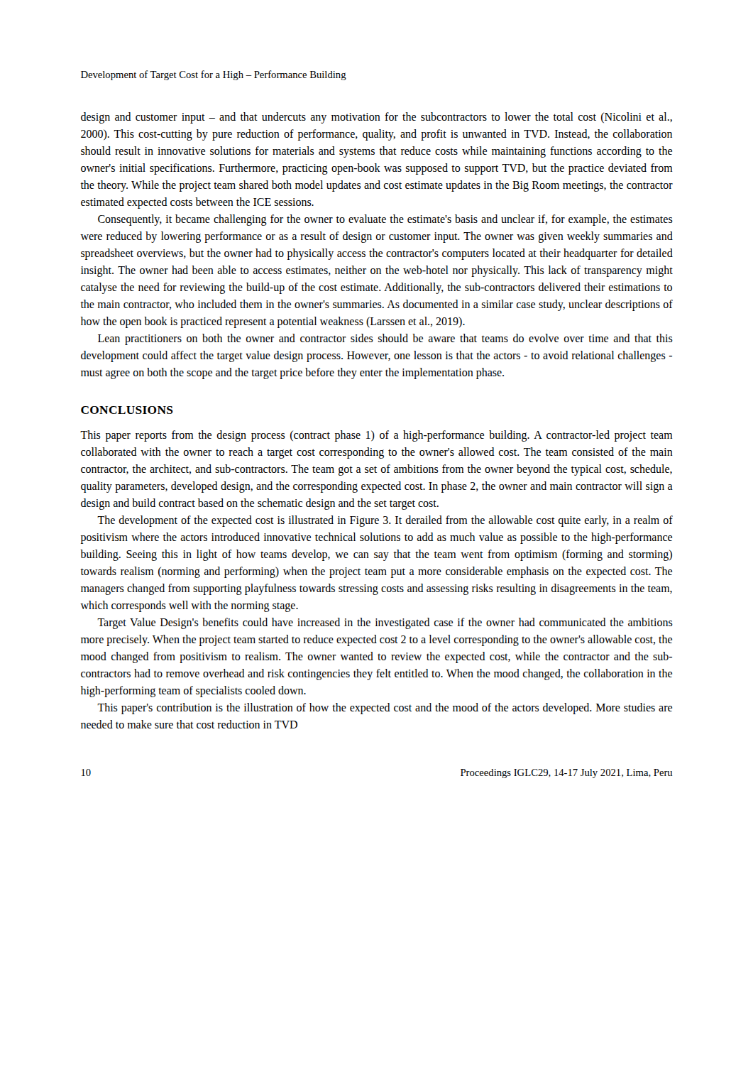Development of Target Cost for a High – Performance Building
design and customer input – and that undercuts any motivation for the subcontractors to lower the total cost (Nicolini et al., 2000). This cost-cutting by pure reduction of performance, quality, and profit is unwanted in TVD. Instead, the collaboration should result in innovative solutions for materials and systems that reduce costs while maintaining functions according to the owner's initial specifications. Furthermore, practicing open-book was supposed to support TVD, but the practice deviated from the theory. While the project team shared both model updates and cost estimate updates in the Big Room meetings, the contractor estimated expected costs between the ICE sessions.
Consequently, it became challenging for the owner to evaluate the estimate's basis and unclear if, for example, the estimates were reduced by lowering performance or as a result of design or customer input. The owner was given weekly summaries and spreadsheet overviews, but the owner had to physically access the contractor's computers located at their headquarter for detailed insight. The owner had been able to access estimates, neither on the web-hotel nor physically. This lack of transparency might catalyse the need for reviewing the build-up of the cost estimate. Additionally, the sub-contractors delivered their estimations to the main contractor, who included them in the owner's summaries. As documented in a similar case study, unclear descriptions of how the open book is practiced represent a potential weakness (Larssen et al., 2019).
Lean practitioners on both the owner and contractor sides should be aware that teams do evolve over time and that this development could affect the target value design process. However, one lesson is that the actors - to avoid relational challenges - must agree on both the scope and the target price before they enter the implementation phase.
Conclusions
This paper reports from the design process (contract phase 1) of a high-performance building. A contractor-led project team collaborated with the owner to reach a target cost corresponding to the owner's allowed cost. The team consisted of the main contractor, the architect, and sub-contractors. The team got a set of ambitions from the owner beyond the typical cost, schedule, quality parameters, developed design, and the corresponding expected cost. In phase 2, the owner and main contractor will sign a design and build contract based on the schematic design and the set target cost.
The development of the expected cost is illustrated in Figure 3. It derailed from the allowable cost quite early, in a realm of positivism where the actors introduced innovative technical solutions to add as much value as possible to the high-performance building. Seeing this in light of how teams develop, we can say that the team went from optimism (forming and storming) towards realism (norming and performing) when the project team put a more considerable emphasis on the expected cost. The managers changed from supporting playfulness towards stressing costs and assessing risks resulting in disagreements in the team, which corresponds well with the norming stage.
Target Value Design's benefits could have increased in the investigated case if the owner had communicated the ambitions more precisely. When the project team started to reduce expected cost 2 to a level corresponding to the owner's allowable cost, the mood changed from positivism to realism. The owner wanted to review the expected cost, while the contractor and the sub-contractors had to remove overhead and risk contingencies they felt entitled to. When the mood changed, the collaboration in the high-performing team of specialists cooled down.
This paper's contribution is the illustration of how the expected cost and the mood of the actors developed. More studies are needed to make sure that cost reduction in TVD
10 Proceedings IGLC29, 14-17 July 2021, Lima, Peru